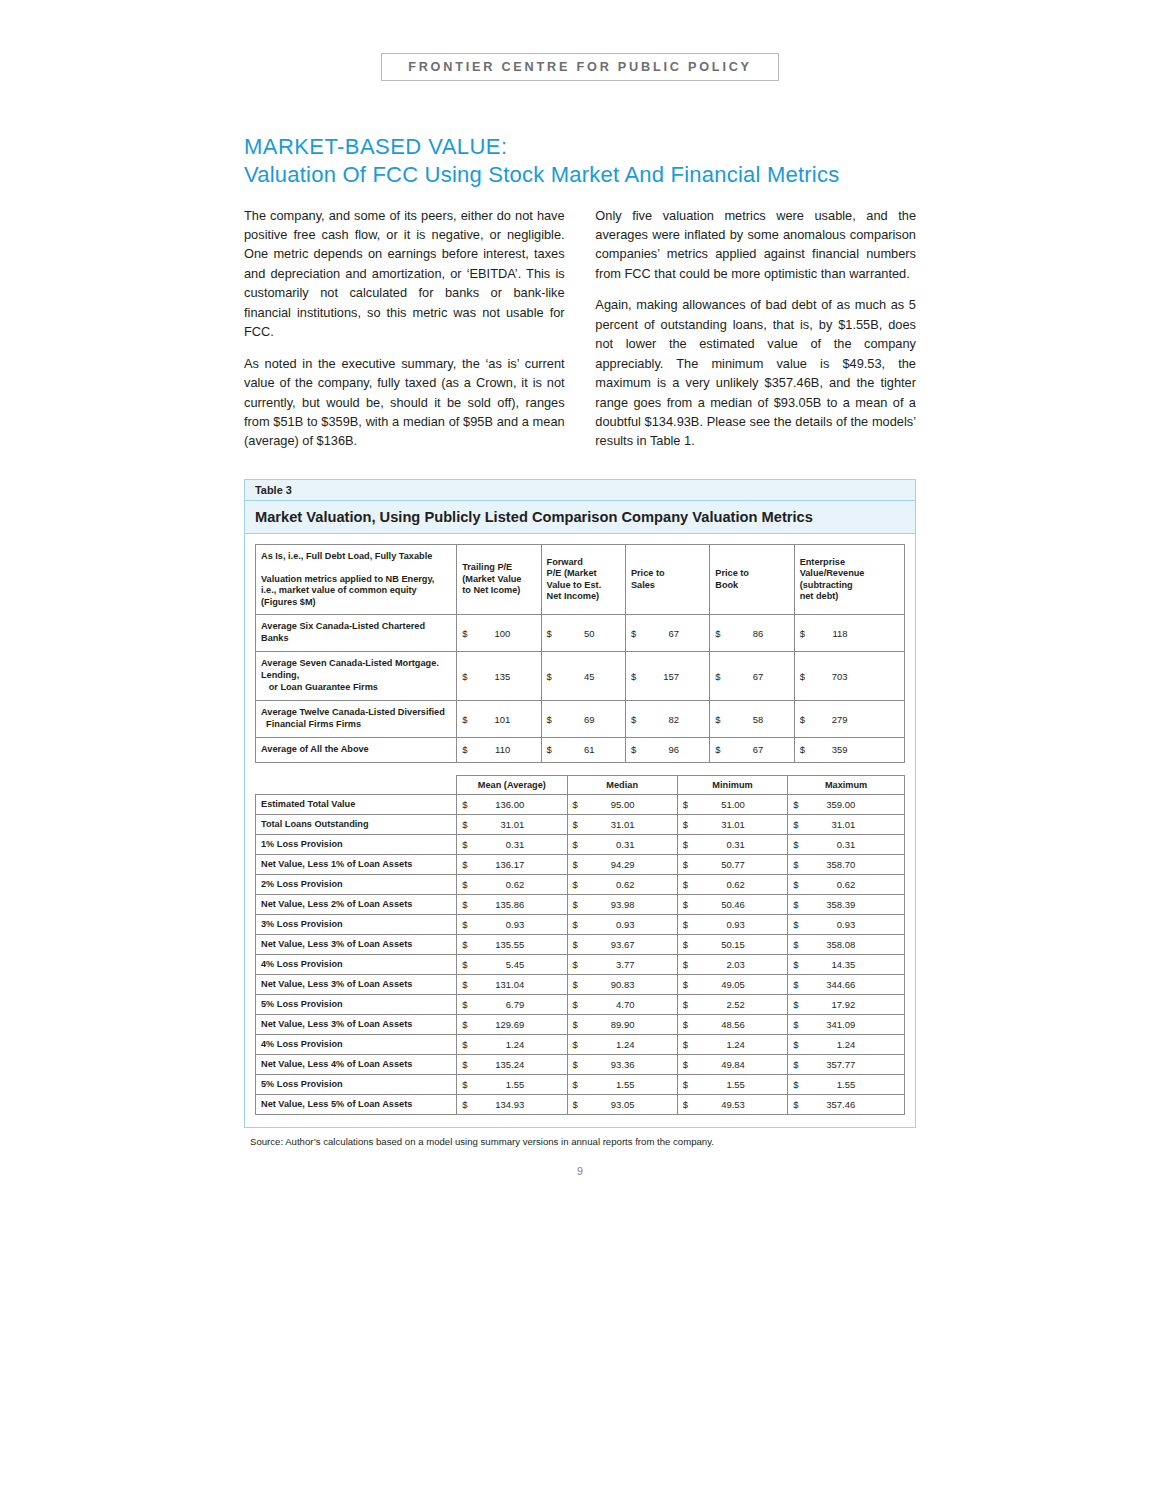FRONTIER CENTRE FOR PUBLIC POLICY
MARKET-BASED VALUE:
Valuation Of FCC Using Stock Market And Financial Metrics
The company, and some of its peers, either do not have positive free cash flow, or it is negative, or negligible. One metric depends on earnings before interest, taxes and depreciation and amortization, or ‘EBITDA’. This is customarily not calculated for banks or bank-like financial institutions, so this metric was not usable for FCC.
As noted in the executive summary, the ‘as is’ current value of the company, fully taxed (as a Crown, it is not currently, but would be, should it be sold off), ranges from $51B to $359B, with a median of $95B and a mean (average) of $136B.
Only five valuation metrics were usable, and the averages were inflated by some anomalous comparison companies’ metrics applied against financial numbers from FCC that could be more optimistic than warranted.
Again, making allowances of bad debt of as much as 5 percent of outstanding loans, that is, by $1.55B, does not lower the estimated value of the company appreciably. The minimum value is $49.53, the maximum is a very unlikely $357.46B, and the tighter range goes from a median of $93.05B to a mean of a doubtful $134.93B. Please see the details of the models’ results in Table 1.
Table 3
Market Valuation, Using Publicly Listed Comparison Company Valuation Metrics
| As Is, i.e., Full Debt Load, Fully Taxable Valuation metrics applied to NB Energy, i.e., market value of common equity (Figures $M) | Trailing P/E (Market Value to Net Icome) | Forward P/E (Market Value to Est. Net Income) | Price to Sales | Price to Book | Enterprise Value/Revenue (subtracting net debt) |
| --- | --- | --- | --- | --- | --- |
| Average Six Canada-Listed Chartered Banks | $ 100 | $ 50 | $ 67 | $ 86 | $ 118 |
| Average Seven Canada-Listed Mortgage. Lending, or Loan Guarantee Firms | $ 135 | $ 45 | $ 157 | $ 67 | $ 703 |
| Average Twelve Canada-Listed Diversified Financial Firms Firms | $ 101 | $ 69 | $ 82 | $ 58 | $ 279 |
| Average of All the Above | $ 110 | $ 61 | $ 96 | $ 67 | $ 359 |
| | Mean (Average) | Median | Minimum | Maximum |
| --- | --- | --- | --- | --- |
| Estimated Total Value | $ 136.00 | $ 95.00 | $ 51.00 | $ 359.00 |
| Total Loans Outstanding | $ 31.01 | $ 31.01 | $ 31.01 | $ 31.01 |
| 1% Loss Provision | $ 0.31 | $ 0.31 | $ 0.31 | $ 0.31 |
| Net Value, Less 1% of Loan Assets | $ 136.17 | $ 94.29 | $ 50.77 | $ 358.70 |
| 2% Loss Provision | $ 0.62 | $ 0.62 | $ 0.62 | $ 0.62 |
| Net Value, Less 2% of Loan Assets | $ 135.86 | $ 93.98 | $ 50.46 | $ 358.39 |
| 3% Loss Provision | $ 0.93 | $ 0.93 | $ 0.93 | $ 0.93 |
| Net Value, Less 3% of Loan Assets | $ 135.55 | $ 93.67 | $ 50.15 | $ 358.08 |
| 4% Loss Provision | $ 5.45 | $ 3.77 | $ 2.03 | $ 14.35 |
| Net Value, Less 3% of Loan Assets | $ 131.04 | $ 90.83 | $ 49.05 | $ 344.66 |
| 5% Loss Provision | $ 6.79 | $ 4.70 | $ 2.52 | $ 17.92 |
| Net Value, Less 3% of Loan Assets | $ 129.69 | $ 89.90 | $ 48.56 | $ 341.09 |
| 4% Loss Provision | $ 1.24 | $ 1.24 | $ 1.24 | $ 1.24 |
| Net Value, Less 4% of Loan Assets | $ 135.24 | $ 93.36 | $ 49.84 | $ 357.77 |
| 5% Loss Provision | $ 1.55 | $ 1.55 | $ 1.55 | $ 1.55 |
| Net Value, Less 5% of Loan Assets | $ 134.93 | $ 93.05 | $ 49.53 | $ 357.46 |
Source: Author’s calculations based on a model using summary versions in annual reports from the company.
9